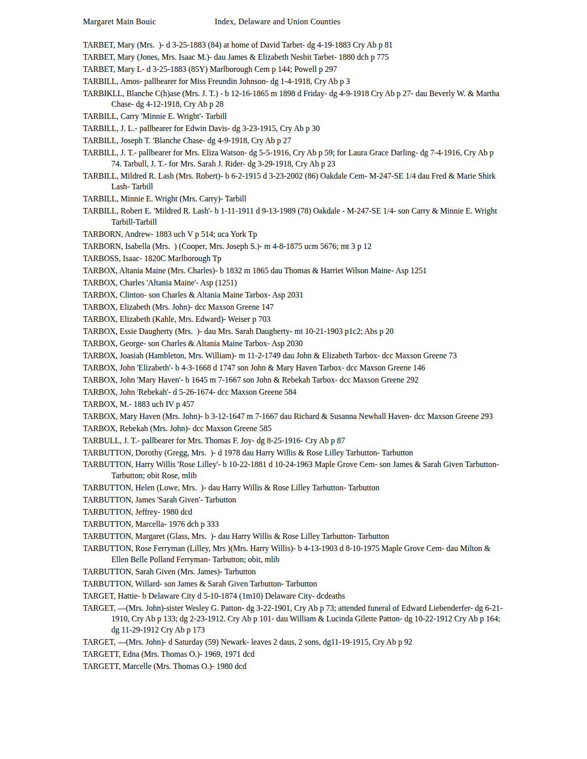Margaret Main Bouic Index, Delaware and Union Counties
Tarbet, Mary (Mrs. )- d 3-25-1883 (84) at home of David Tarbet- dg 4-19-1883 Cry Ab p 81
Tarbet, Mary (Jones, Mrs. Isaac M.)- dau James & Elizabeth Nesbit Tarbet- 1880 dch p 775
Tarbet, Mary L- d 3-25-1883 (85Y) Marlborough Cem p 144; Powell p 297
Tarbill, Amos- pallbearer for Miss Freundin Johnson- dg 1-4-1918, Cry Ab p 3
Tarbikll, Blanche C(h)ase (Mrs. J. T.) - b 12-16-1865 m 1898 d Friday- dg 4-9-1918 Cry Ab p 27- dau Beverly W. & Martha Chase- dg 4-12-1918, Cry Ab p 28
Tarbill, Carry 'Minnie E. Wright'- Tarbill
Tarbill, J. L.- pallbearer for Edwin Davis- dg 3-23-1915, Cry Ab p 30
Tarbill, Joseph T. 'Blanche Chase- dg 4-9-1918, Cry Ab p 27
Tarbill, J. T.- pallbearer for Mrs. Eliza Watson- dg 5-5-1916, Cry Ab p 59; for Laura Grace Darling- dg 7-4-1916, Cry Ab p 74. Tarbull, J. T.- for Mrs. Sarah J. Rider- dg 3-29-1918, Cry Ab p 23
Tarbill, Mildred R. Lash (Mrs. Robert)- b 6-2-1915 d 3-23-2002 (86) Oakdale Cem- M-247-SE 1/4 dau Fred & Marie Shirk Lash- Tarbill
Tarbill, Minnie E. Wright (Mrs. Carry)- Tarbill
Tarbill, Robert E. 'Mildred R. Lash'- b 1-11-1911 d 9-13-1989 (78) Oakdale - M-247-SE 1/4- son Carry & Minnie E. Wright Tarbill-Tarbill
Tarborn, Andrew- 1883 uch V p 514; uca York Tp
Tarborn, Isabella (Mrs. ) (Cooper, Mrs. Joseph S.)- m 4-8-1875 ucm 5676; mt 3 p 12
Tarboss, Isaac- 1820C Marlborough Tp
Tarbox, Altania Maine (Mrs. Charles)- b 1832 m 1865 dau Thomas & Harriet Wilson Maine- Asp 1251
Tarbox, Charles 'Altania Maine'- Asp (1251)
Tarbox, Clinton- son Charles & Altania Maine Tarbox- Asp 2031
Tarbox, Elizabeth (Mrs. John)- dcc Maxson Greene 147
Tarbox, Elizabeth (Kahle, Mrs. Edward)- Weiser p 703
Tarbox, Essie Daugherty (Mrs. )- dau Mrs. Sarah Daugherty- mt 10-21-1903 p1c2; Abs p 20
Tarbox, George- son Charles & Altania Maine Tarbox- Asp 2030
Tarbox, Joasiah (Hambleton, Mrs. William)- m 11-2-1749 dau John & Elizabeth Tarbox- dcc Maxson Greene 73
Tarbox, John 'Elizabeth'- b 4-3-1668 d 1747 son John & Mary Haven Tarbox- dcc Maxson Greene 146
Tarbox, John 'Mary Haven'- b 1645 m 7-1667 son John & Rebekah Tarbox- dcc Maxson Greene 292
Tarbox, John 'Rebekah'- d 5-26-1674- dcc Maxson Greene 584
Tarbox, M.- 1883 uch IV p 457
Tarbox, Mary Haven (Mrs. John)- b 3-12-1647 m 7-1667 dau Richard & Susanna Newhall Haven- dcc Maxson Greene 293
Tarbox, Rebekah (Mrs. John)- dcc Maxson Greene 585
Tarbull, J. T.- pallbearer for Mrs. Thomas F. Joy- dg 8-25-1916- Cry Ab p 87
Tarbutton, Dorothy (Gregg, Mrs. )- d 1978 dau Harry Willis & Rose Lilley Tarbutton- Tarbutton
Tarbutton, Harry Willis 'Rose Lilley'- b 10-22-1881 d 10-24-1963 Maple Grove Cem- son James & Sarah Given Tarbutton- Tarbutton; obit Rose, mlib
Tarbutton, Helen (Lowe, Mrs. )- dau Harry Willis & Rose Lilley Tarbutton- Tarbutton
Tarbutton, James 'Sarah Given'- Tarbutton
Tarbutton, Jeffrey- 1980 dcd
Tarbutton, Marcella- 1976 dch p 333
Tarbutton, Margaret (Glass, Mrs. )- dau Harry Willis & Rose Lilley Tarbutton- Tarbutton
Tarbutton, Rose Ferryman (Lilley, Mrs )(Mrs. Harry Willis)- b 4-13-1903 d 8-10-1975 Maple Grove Cem- dau Milton & Ellen Belle Polland Ferryman- Tarbutton; obit, mlib
Tarbutton, Sarah Given (Mrs. James)- Tarbutton
Tarbutton, Willard- son James & Sarah Given Tarbutton- Tarbutton
Target, Hattie- b Delaware City d 5-10-1874 (1m10) Delaware City- dcdeaths
Target, —(Mrs. John)-sister Wesley G. Patton- dg 3-22-1901, Cry Ab p 73; attended funeral of Edward Liebenderfer- dg 6-21-1910, Cry Ab p 133; dg 2-23-1912. Cry Ab p 101- dau William & Lucinda Gilette Patton- dg 10-22-1912 Cry Ab p 164; dg 11-29-1912 Cry Ab p 173
Target, —(Mrs. John)- d Saturday (59) Newark- leaves 2 daus, 2 sons, dg11-19-1915, Cry Ab p 92
Targett, Edna (Mrs. Thomas O.)- 1969, 1971 dcd
Targett, Marcelle (Mrs. Thomas O.)- 1980 dcd